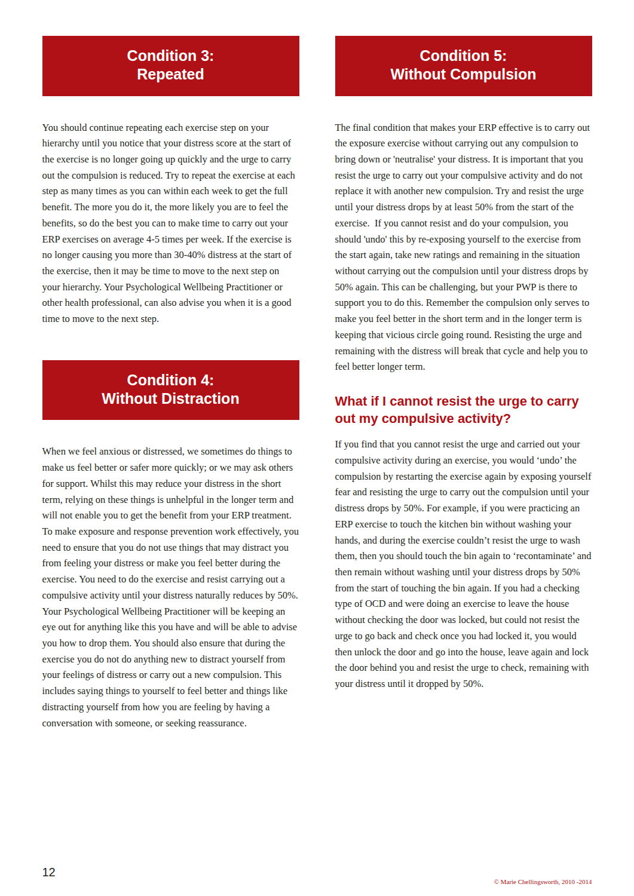Condition 3:
Repeated
You should continue repeating each exercise step on your hierarchy until you notice that your distress score at the start of the exercise is no longer going up quickly and the urge to carry out the compulsion is reduced. Try to repeat the exercise at each step as many times as you can within each week to get the full benefit. The more you do it, the more likely you are to feel the benefits, so do the best you can to make time to carry out your ERP exercises on average 4-5 times per week. If the exercise is no longer causing you more than 30-40% distress at the start of the exercise, then it may be time to move to the next step on your hierarchy. Your Psychological Wellbeing Practitioner or other health professional, can also advise you when it is a good time to move to the next step.
Condition 4:
Without Distraction
When we feel anxious or distressed, we sometimes do things to make us feel better or safer more quickly; or we may ask others for support. Whilst this may reduce your distress in the short term, relying on these things is unhelpful in the longer term and will not enable you to get the benefit from your ERP treatment. To make exposure and response prevention work effectively, you need to ensure that you do not use things that may distract you from feeling your distress or make you feel better during the exercise. You need to do the exercise and resist carrying out a compulsive activity until your distress naturally reduces by 50%. Your Psychological Wellbeing Practitioner will be keeping an eye out for anything like this you have and will be able to advise you how to drop them. You should also ensure that during the exercise you do not do anything new to distract yourself from your feelings of distress or carry out a new compulsion. This includes saying things to yourself to feel better and things like distracting yourself from how you are feeling by having a conversation with someone, or seeking reassurance.
Condition 5:
Without Compulsion
The final condition that makes your ERP effective is to carry out the exposure exercise without carrying out any compulsion to bring down or 'neutralise' your distress. It is important that you resist the urge to carry out your compulsive activity and do not replace it with another new compulsion. Try and resist the urge until your distress drops by at least 50% from the start of the exercise. If you cannot resist and do your compulsion, you should 'undo' this by re-exposing yourself to the exercise from the start again, take new ratings and remaining in the situation without carrying out the compulsion until your distress drops by 50% again. This can be challenging, but your PWP is there to support you to do this. Remember the compulsion only serves to make you feel better in the short term and in the longer term is keeping that vicious circle going round. Resisting the urge and remaining with the distress will break that cycle and help you to feel better longer term.
What if I cannot resist the urge to carry out my compulsive activity?
If you find that you cannot resist the urge and carried out your compulsive activity during an exercise, you would ‘undo’ the compulsion by restarting the exercise again by exposing yourself fear and resisting the urge to carry out the compulsion until your distress drops by 50%. For example, if you were practicing an ERP exercise to touch the kitchen bin without washing your hands, and during the exercise couldn’t resist the urge to wash them, then you should touch the bin again to ‘recontaminate’ and then remain without washing until your distress drops by 50% from the start of touching the bin again. If you had a checking type of OCD and were doing an exercise to leave the house without checking the door was locked, but could not resist the urge to go back and check once you had locked it, you would then unlock the door and go into the house, leave again and lock the door behind you and resist the urge to check, remaining with your distress until it dropped by 50%.
12
© Marie Chellingsworth, 2010 -2014